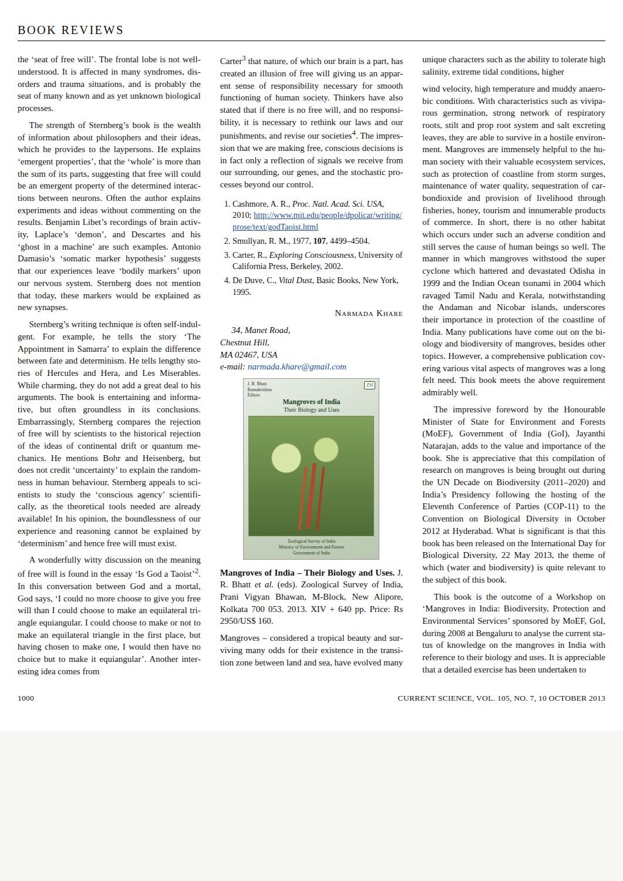Book Reviews
the ‘seat of free will’. The frontal lobe is not well-understood. It is affected in many syndromes, disorders and trauma situations, and is probably the seat of many known and as yet unknown biological processes.
The strength of Sternberg’s book is the wealth of information about philosophers and their ideas, which he provides to the laypersons. He explains ‘emergent properties’, that the ‘whole’ is more than the sum of its parts, suggesting that free will could be an emergent property of the determined interactions between neurons. Often the author explains experiments and ideas without commenting on the results. Benjamin Libet’s recordings of brain activity, Laplace’s ‘demon’, and Descartes and his ‘ghost in a machine’ are such examples. Antonio Damasio’s ‘somatic marker hypothesis’ suggests that our experiences leave ‘bodily markers’ upon our nervous system. Sternberg does not mention that today, these markers would be explained as new synapses.
Sternberg’s writing technique is often self-indulgent. For example, he tells the story ‘The Appointment in Samarra’ to explain the difference between fate and determinism. He tells lengthy stories of Hercules and Hera, and Les Miserables. While charming, they do not add a great deal to his arguments. The book is entertaining and informative, but often groundless in its conclusions. Embarrassingly, Sternberg compares the rejection of free will by scientists to the historical rejection of the ideas of continental drift or quantum mechanics. He mentions Bohr and Heisenberg, but does not credit ‘uncertainty’ to explain the randomness in human behaviour. Sternberg appeals to scientists to study the ‘conscious agency’ scientifically, as the theoretical tools needed are already available! In his opinion, the boundlessness of our experience and reasoning cannot be explained by ‘determinism’ and hence free will must exist.
A wonderfully witty discussion on the meaning of free will is found in the essay ‘Is God a Taoist’2. In this conversation between God and a mortal, God says, ‘I could no more choose to give you free will than I could choose to make an equilateral triangle equiangular. I could choose to make or not to make an equilateral triangle in the first place, but having chosen to make one, I would then have no choice but to make it equiangular’. Another interesting idea comes from
Carter3 that nature, of which our brain is a part, has created an illusion of free will giving us an apparent sense of responsibility necessary for smooth functioning of human society. Thinkers have also stated that if there is no free will, and no responsibility, it is necessary to rethink our laws and our punishments, and revise our societies4. The impression that we are making free, conscious decisions is in fact only a reflection of signals we receive from our surrounding, our genes, and the stochastic processes beyond our control.
Cashmore, A. R., Proc. Natl. Acad. Sci. USA, 2010; http://www.mit.edu/people/dpolicar/writing/prose/text/godTaoist.html
Smullyan, R. M., 1977, 107, 4499–4504.
Carter, R., Exploring Consciousness, University of California Press, Berkeley, 2002.
De Duve, C., Vital Dust, Basic Books, New York, 1995.
Narmada Khare
34, Manet Road,
Chestnut Hill,
MA 02467, USA
e-mail: narmada.khare@gmail.com
J. R. Bhatt
Ramakrishna
Editors
ZSI
Mangroves of India Their Biology and Uses
Zoological Survey of India
Ministry of Environment and Forests
Government of India
Mangroves of India – Their Biology and Uses. J. R. Bhatt et al. (eds). Zoological Survey of India, Prani Vigyan Bhawan, M-Block, New Alipore, Kolkata 700 053. 2013. XIV + 640 pp. Price: Rs 2950/US$ 160.
Mangroves – considered a tropical beauty and surviving many odds for their existence in the transition zone between land and sea, have evolved many unique characters such as the ability to tolerate high salinity, extreme tidal conditions, higher
wind velocity, high temperature and muddy anaerobic conditions. With characteristics such as viviparous germination, strong network of respiratory roots, stilt and prop root system and salt excreting leaves, they are able to survive in a hostile environment. Mangroves are immensely helpful to the human society with their valuable ecosystem services, such as protection of coastline from storm surges, maintenance of water quality, sequestration of carbondioxide and provision of livelihood through fisheries, honey, tourism and innumerable products of commerce. In short, there is no other habitat which occurs under such an adverse condition and still serves the cause of human beings so well. The manner in which mangroves withstood the super cyclone which battered and devastated Odisha in 1999 and the Indian Ocean tsunami in 2004 which ravaged Tamil Nadu and Kerala, notwithstanding the Andaman and Nicobar islands, underscores their importance in protection of the coastline of India. Many publications have come out on the biology and biodiversity of mangroves, besides other topics. However, a comprehensive publication covering various vital aspects of mangroves was a long felt need. This book meets the above requirement admirably well.
The impressive foreword by the Honourable Minister of State for Environment and Forests (MoEF), Government of India (GoI), Jayanthi Natarajan, adds to the value and importance of the book. She is appreciative that this compilation of research on mangroves is being brought out during the UN Decade on Biodiversity (2011–2020) and India’s Presidency following the hosting of the Eleventh Conference of Parties (COP-11) to the Convention on Biological Diversity in October 2012 at Hyderabad. What is significant is that this book has been released on the International Day for Biological Diversity, 22 May 2013, the theme of which (water and biodiversity) is quite relevant to the subject of this book.
This book is the outcome of a Workshop on ‘Mangroves in India: Biodiversity, Protection and Environmental Services’ sponsored by MoEF, GoI, during 2008 at Bengaluru to analyse the current status of knowledge on the mangroves in India with reference to their biology and uses. It is appreciable that a detailed exercise has been undertaken to
1000 CURRENT SCIENCE, VOL. 105, NO. 7, 10 OCTOBER 2013